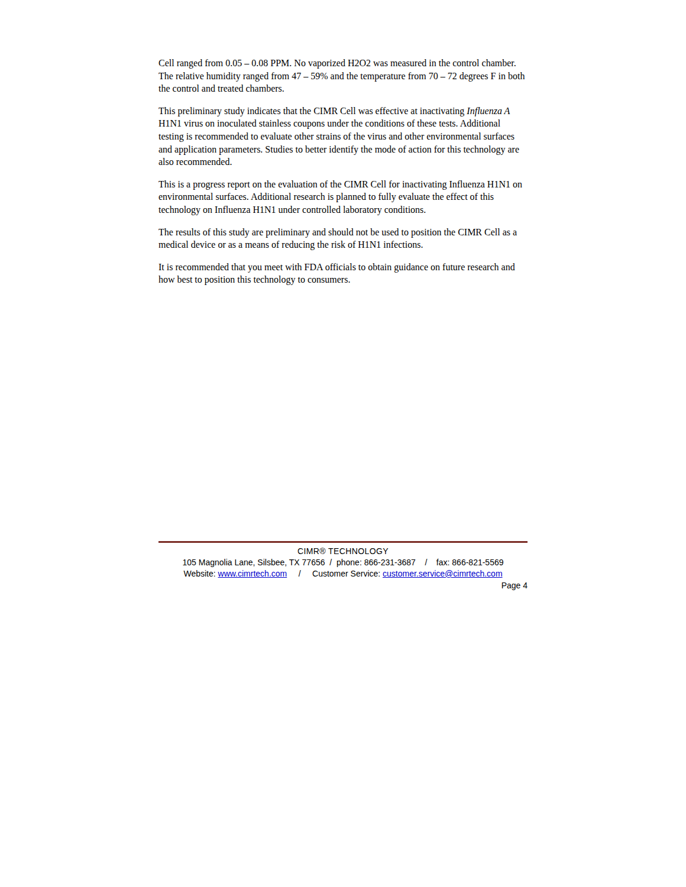Cell ranged from 0.05 – 0.08 PPM. No vaporized H2O2 was measured in the control chamber. The relative humidity ranged from 47 – 59% and the temperature from 70 – 72 degrees F in both the control and treated chambers.
This preliminary study indicates that the CIMR Cell was effective at inactivating Influenza A H1N1 virus on inoculated stainless coupons under the conditions of these tests. Additional testing is recommended to evaluate other strains of the virus and other environmental surfaces and application parameters. Studies to better identify the mode of action for this technology are also recommended.
This is a progress report on the evaluation of the CIMR Cell for inactivating Influenza H1N1 on environmental surfaces. Additional research is planned to fully evaluate the effect of this technology on Influenza H1N1 under controlled laboratory conditions.
The results of this study are preliminary and should not be used to position the CIMR Cell as a medical device or as a means of reducing the risk of H1N1 infections.
It is recommended that you meet with FDA officials to obtain guidance on future research and how best to position this technology to consumers.
CIMR® TECHNOLOGY
105 Magnolia Lane, Silsbee, TX 77656 / phone: 866-231-3687 / fax: 866-821-5569
Website: www.cimrtech.com / Customer Service: customer.service@cimrtech.com
Page 4